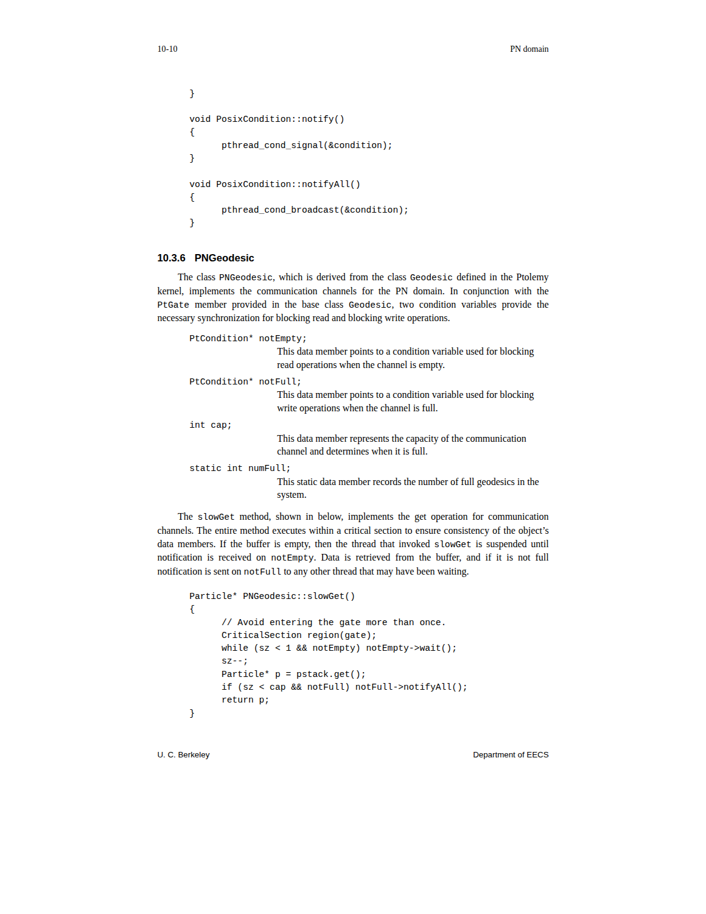10-10 PN domain
}

void PosixCondition::notify()
{
      pthread_cond_signal(&condition);
}

void PosixCondition::notifyAll()
{
      pthread_cond_broadcast(&condition);
}
10.3.6 PNGeodesic
The class PNGeodesic, which is derived from the class Geodesic defined in the Ptolemy kernel, implements the communication channels for the PN domain. In conjunction with the PtGate member provided in the base class Geodesic, two condition variables provide the necessary synchronization for blocking read and blocking write operations.
PtCondition* notEmpty;
This data member points to a condition variable used for blocking read operations when the channel is empty.
PtCondition* notFull;
This data member points to a condition variable used for blocking write operations when the channel is full.
int cap;
This data member represents the capacity of the communication channel and determines when it is full.
static int numFull;
This static data member records the number of full geodesics in the system.
The slowGet method, shown in below, implements the get operation for communication channels. The entire method executes within a critical section to ensure consistency of the object’s data members. If the buffer is empty, then the thread that invoked slowGet is suspended until notification is received on notEmpty. Data is retrieved from the buffer, and if it is not full notification is sent on notFull to any other thread that may have been waiting.
Particle* PNGeodesic::slowGet()
{
      // Avoid entering the gate more than once.
      CriticalSection region(gate);
      while (sz < 1 && notEmpty) notEmpty->wait();
      sz--;
      Particle* p = pstack.get();
      if (sz < cap && notFull) notFull->notifyAll();
      return p;
}
U. C. Berkeley Department of EECS